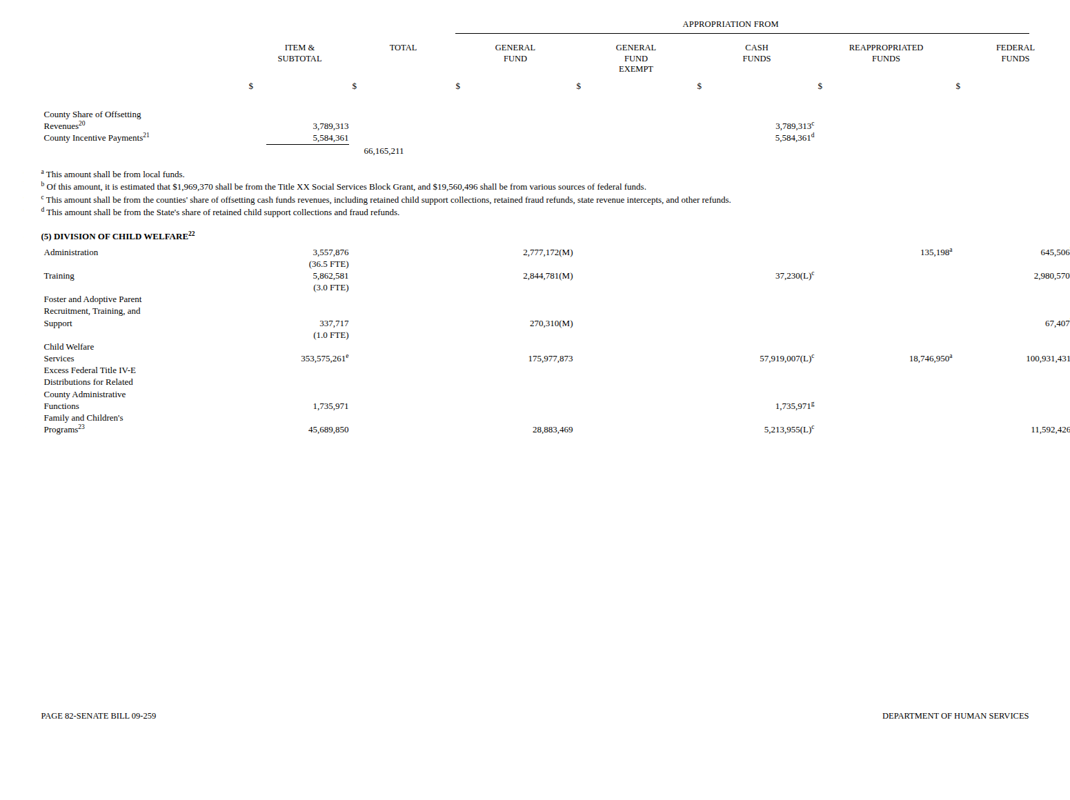APPROPRIATION FROM
| | ITEM & SUBTOTAL | TOTAL | GENERAL FUND | GENERAL FUND EXEMPT | CASH FUNDS | REAPPROPRIATED FUNDS | FEDERAL FUNDS |
| | $ | $ | $ | $ | $ | $ | $ |
| County Share of Offsetting | | | | | | | |
| Revenues 20 | 3,789,313 | | | | 3,789,313 c | | |
| County Incentive Payments 21 | 5,584,361 | | | | 5,584,361 d | | |
| | | 66,165,211 | | | | | |
a This amount shall be from local funds.
b Of this amount, it is estimated that $1,969,370 shall be from the Title XX Social Services Block Grant, and $19,560,496 shall be from various sources of federal funds.
c This amount shall be from the counties' share of offsetting cash funds revenues, including retained child support collections, retained fraud refunds, state revenue intercepts, and other refunds.
d This amount shall be from the State's share of retained child support collections and fraud refunds.
(5) DIVISION OF CHILD WELFARE22
| Administration | 3,557,876 | | 2,777,172(M) | | | 135,198 a | 645,506 b |
| | (36.5 FTE) | | | | | | |
| Training | 5,862,581 | | 2,844,781(M) | | 37,230(L) c | | 2,980,570 d |
| | (3.0 FTE) | | | | | | |
| Foster and Adoptive Parent | | | | | | | |
| Recruitment, Training, and | | | | | | | |
| Support | 337,717 | | 270,310(M) | | | | 67,407 b |
| | (1.0 FTE) | | | | | | |
| Child Welfare | | | | | | | |
| Services | 353,575,261 e | | 175,977,873 | | 57,919,007(L) c | 18,746,950 a | 100,931,431 f |
| Excess Federal Title IV-E | | | | | | | |
| Distributions for Related | | | | | | | |
| County Administrative | | | | | | | |
| Functions | 1,735,971 | | | | 1,735,971 g | | |
| Family and Children's | | | | | | | |
| Programs 23 | 45,689,850 | | 28,883,469 | | 5,213,955(L) c | | 11,592,426 f |
PAGE 82-SENATE BILL 09-259 DEPARTMENT OF HUMAN SERVICES